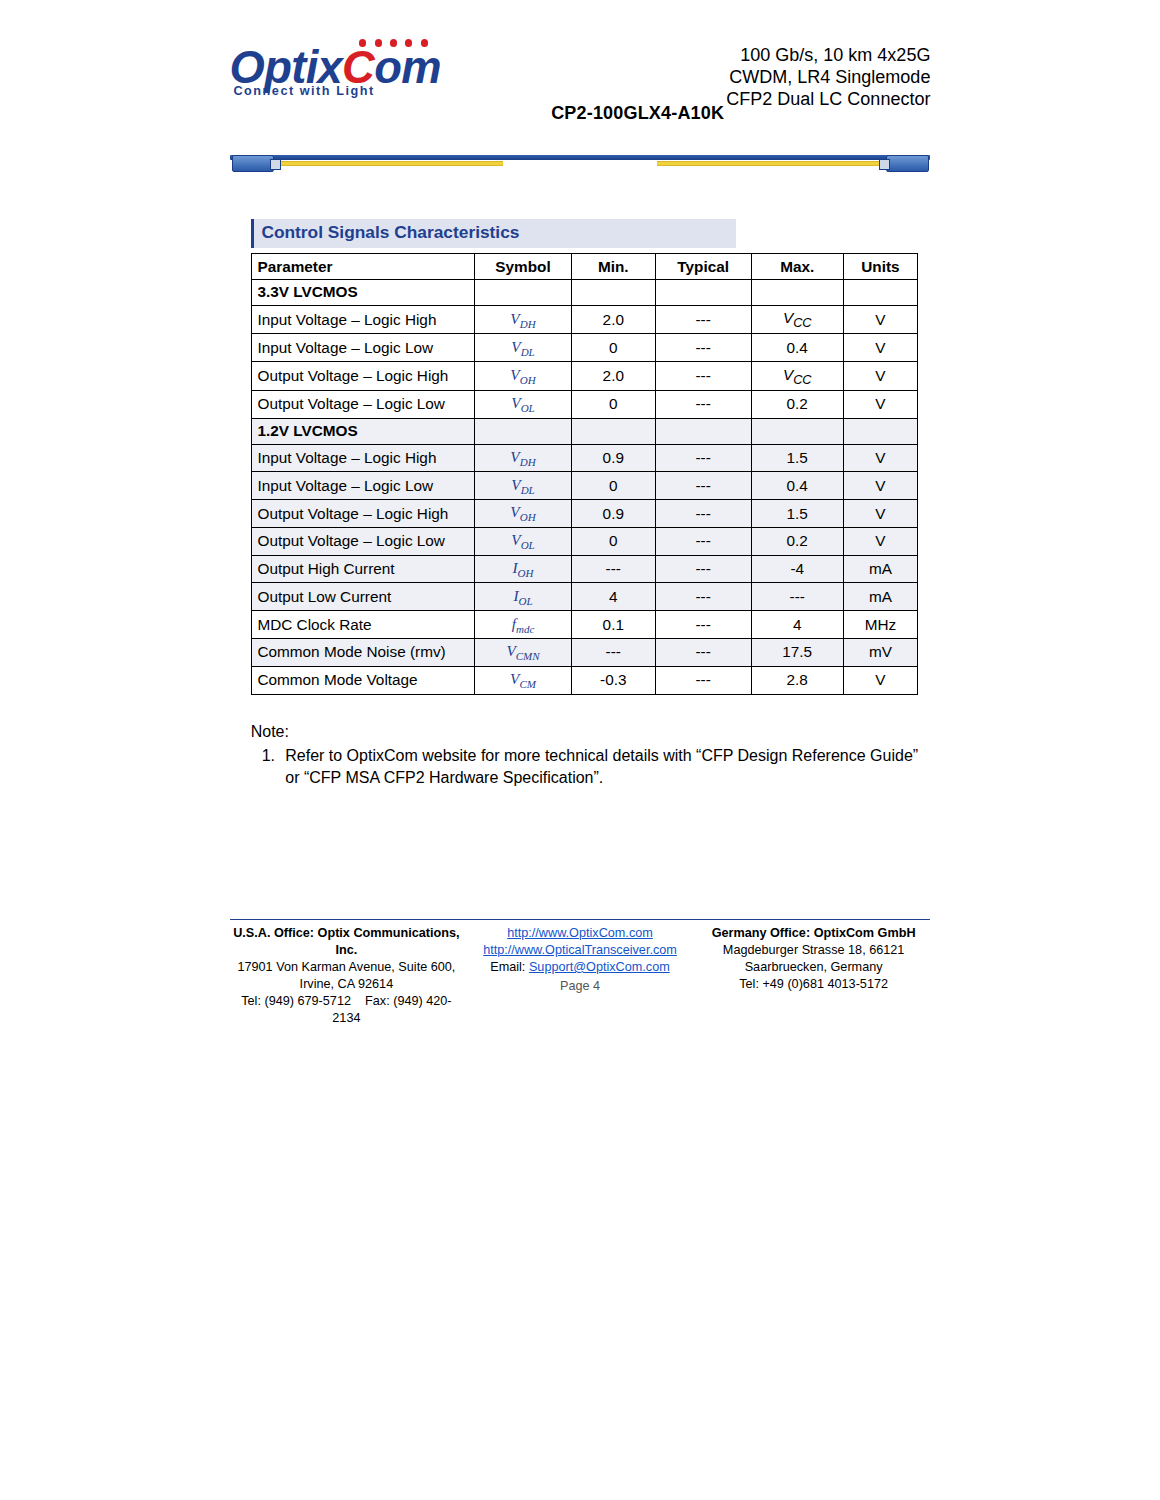OptixCom
Connect with Light
CP2-100GLX4-A10K
100 Gb/s, 10 km 4x25G
CWDM, LR4 Singlemode
CFP2 Dual LC Connector
Control Signals Characteristics
| Parameter | Symbol | Min. | Typical | Max. | Units |
| --- | --- | --- | --- | --- | --- |
| 3.3V LVCMOS | | | | | |
| Input Voltage – Logic High | V DH | 2.0 | --- | V CC | V |
| Input Voltage – Logic Low | V DL | 0 | --- | 0.4 | V |
| Output Voltage – Logic High | V OH | 2.0 | --- | V CC | V |
| Output Voltage – Logic Low | V OL | 0 | --- | 0.2 | V |
| 1.2V LVCMOS | | | | | |
| Input Voltage – Logic High | V DH | 0.9 | --- | 1.5 | V |
| Input Voltage – Logic Low | V DL | 0 | --- | 0.4 | V |
| Output Voltage – Logic High | V OH | 0.9 | --- | 1.5 | V |
| Output Voltage – Logic Low | V OL | 0 | --- | 0.2 | V |
| Output High Current | I OH | --- | --- | -4 | mA |
| Output Low Current | I OL | 4 | --- | --- | mA |
| MDC Clock Rate | f mdc | 0.1 | --- | 4 | MHz |
| Common Mode Noise (rmv) | V CMN | --- | --- | 17.5 | mV |
| Common Mode Voltage | V CM | -0.3 | --- | 2.8 | V |
Note:
Refer to OptixCom website for more technical details with “CFP Design Reference Guide” or “CFP MSA CFP2 Hardware Specification”.
U.S.A. Office: Optix Communications, Inc.
17901 Von Karman Avenue, Suite 600,
Irvine, CA 92614
Tel: (949) 679-5712 Fax: (949) 420-2134
http://www.OptixCom.com
http://www.OpticalTransceiver.com
Email: Support@OptixCom.com
Page 4
Germany Office: OptixCom GmbH
Magdeburger Strasse 18, 66121
Saarbruecken, Germany
Tel: +49 (0)681 4013-5172